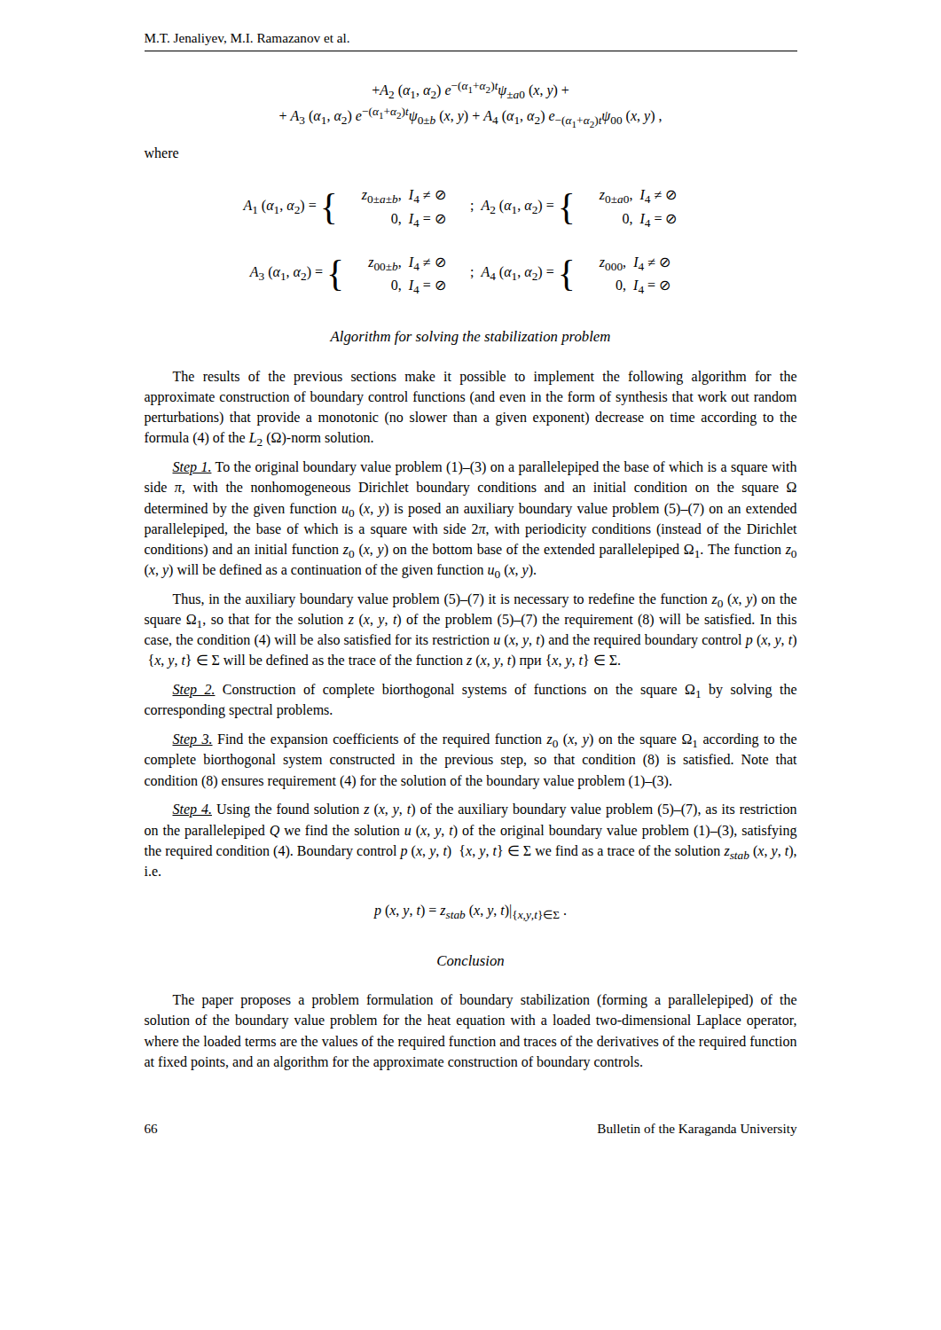M.T. Jenaliyev, M.I. Ramazanov et al.
+A2 (α1, α2) e−(α1+α2)tψ±a0 (x, y) + + A3 (α1, α2) e−(α1+α2)tψ0±b (x, y) + A4 (α1, α2) e−(α1+α2)tψ00 (x, y) ,
where
A1 (α1, α2) = {
| z 0± a ± b , | I 4 ≠ ⊘ |
| 0, | I 4 = ⊘ |
; A2 (α1, α2) = {
| z 0± a 0 , | I 4 ≠ ⊘ |
| 0, | I 4 = ⊘ |
A3 (α1, α2) = {
| z 00± b , | I 4 ≠ ⊘ |
| 0, | I 4 = ⊘ |
; A4 (α1, α2) = {
| z 000 , | I 4 ≠ ⊘ |
| 0, | I 4 = ⊘ |
Algorithm for solving the stabilization problem
The results of the previous sections make it possible to implement the following algorithm for the approximate construction of boundary control functions (and even in the form of synthesis that work out random perturbations) that provide a monotonic (no slower than a given exponent) decrease on time according to the formula (4) of the L2 (Ω)-norm solution.
Step 1. To the original boundary value problem (1)–(3) on a parallelepiped the base of which is a square with side π, with the nonhomogeneous Dirichlet boundary conditions and an initial condition on the square Ω determined by the given function u0 (x, y) is posed an auxiliary boundary value problem (5)–(7) on an extended parallelepiped, the base of which is a square with side 2π, with periodicity conditions (instead of the Dirichlet conditions) and an initial function z0 (x, y) on the bottom base of the extended parallelepiped Ω1. The function z0 (x, y) will be defined as a continuation of the given function u0 (x, y).
Thus, in the auxiliary boundary value problem (5)–(7) it is necessary to redefine the function z0 (x, y) on the square Ω1, so that for the solution z (x, y, t) of the problem (5)–(7) the requirement (8) will be satisfied. In this case, the condition (4) will be also satisfied for its restriction u (x, y, t) and the required boundary control p (x, y, t) {x, y, t} ∈ Σ will be defined as the trace of the function z (x, y, t) при {x, y, t} ∈ Σ.
Step 2. Construction of complete biorthogonal systems of functions on the square Ω1 by solving the corresponding spectral problems.
Step 3. Find the expansion coefficients of the required function z0 (x, y) on the square Ω1 according to the complete biorthogonal system constructed in the previous step, so that condition (8) is satisfied. Note that condition (8) ensures requirement (4) for the solution of the boundary value problem (1)–(3).
Step 4. Using the found solution z (x, y, t) of the auxiliary boundary value problem (5)–(7), as its restriction on the parallelepiped Q we find the solution u (x, y, t) of the original boundary value problem (1)–(3), satisfying the required condition (4). Boundary control p (x, y, t) {x, y, t} ∈ Σ we find as a trace of the solution zstab (x, y, t), i.e.
p (x, y, t) = zstab (x, y, t)|{x,y,t}∈Σ .
Conclusion
The paper proposes a problem formulation of boundary stabilization (forming a parallelepiped) of the solution of the boundary value problem for the heat equation with a loaded two-dimensional Laplace operator, where the loaded terms are the values of the required function and traces of the derivatives of the required function at fixed points, and an algorithm for the approximate construction of boundary controls.
66 Bulletin of the Karaganda University